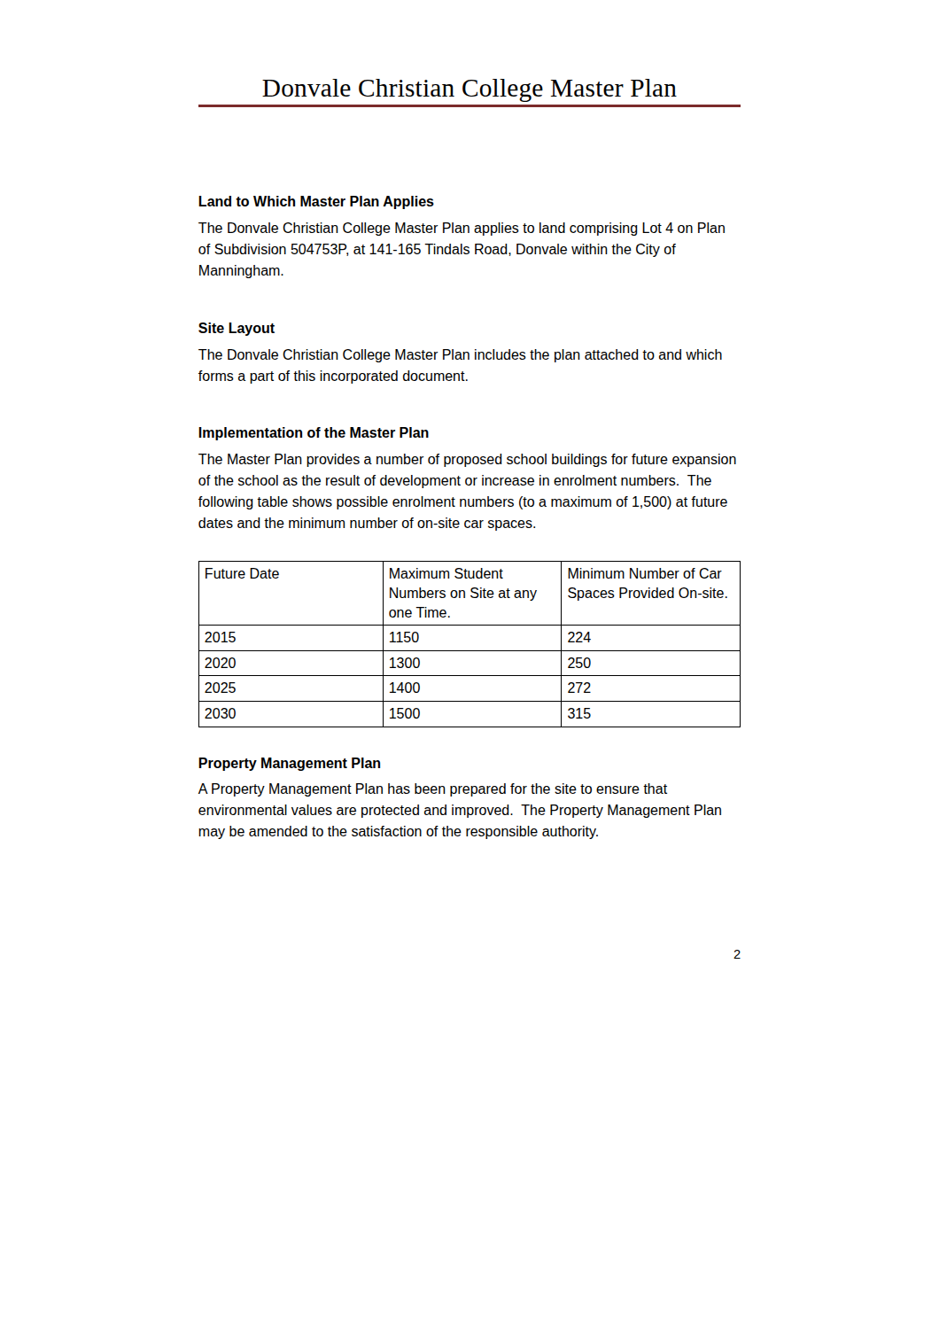Donvale Christian College Master Plan
Land to Which Master Plan Applies
The Donvale Christian College Master Plan applies to land comprising Lot 4 on Plan of Subdivision 504753P, at 141-165 Tindals Road, Donvale within the City of Manningham.
Site Layout
The Donvale Christian College Master Plan includes the plan attached to and which forms a part of this incorporated document.
Implementation of the Master Plan
The Master Plan provides a number of proposed school buildings for future expansion of the school as the result of development or increase in enrolment numbers. The following table shows possible enrolment numbers (to a maximum of 1,500) at future dates and the minimum number of on-site car spaces.
| Future Date | Maximum Student Numbers on Site at any one Time. | Minimum Number of Car Spaces Provided On-site. |
| 2015 | 1150 | 224 |
| 2020 | 1300 | 250 |
| 2025 | 1400 | 272 |
| 2030 | 1500 | 315 |
Property Management Plan
A Property Management Plan has been prepared for the site to ensure that environmental values are protected and improved. The Property Management Plan may be amended to the satisfaction of the responsible authority.
2